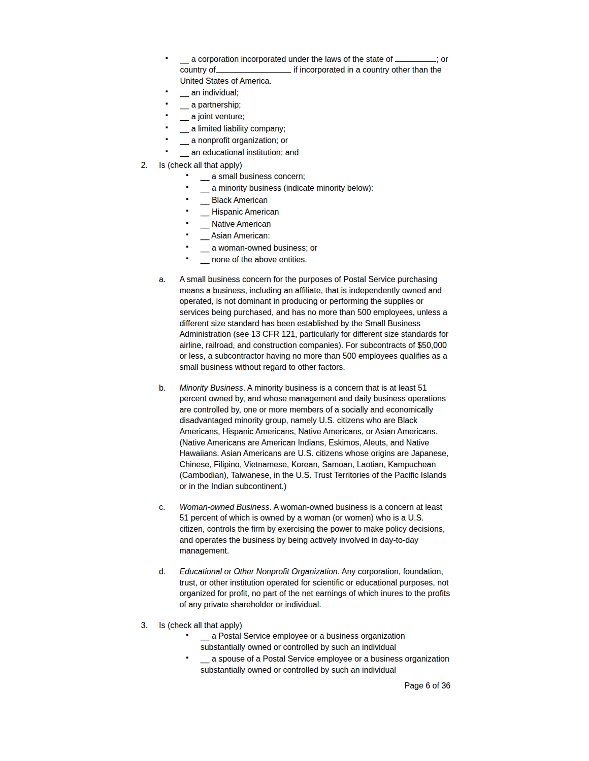__ a corporation incorporated under the laws of the state of ; or country of if incorporated in a country other than the United States of America.
__ an individual;
__ a partnership;
__ a joint venture;
__ a limited liability company;
__ a nonprofit organization; or
__ an educational institution; and
2. Is (check all that apply)
__ a small business concern;
__ a minority business (indicate minority below):
__ Black American
__ Hispanic American
__ Native American
__ Asian American:
__ a woman-owned business; or
__ none of the above entities.
a. A small business concern for the purposes of Postal Service purchasing means a business, including an affiliate, that is independently owned and operated, is not dominant in producing or performing the supplies or services being purchased, and has no more than 500 employees, unless a different size standard has been established by the Small Business Administration (see 13 CFR 121, particularly for different size standards for airline, railroad, and construction companies). For subcontracts of $50,000 or less, a subcontractor having no more than 500 employees qualifies as a small business without regard to other factors.
b. Minority Business. A minority business is a concern that is at least 51 percent owned by, and whose management and daily business operations are controlled by, one or more members of a socially and economically disadvantaged minority group, namely U.S. citizens who are Black Americans, Hispanic Americans, Native Americans, or Asian Americans. (Native Americans are American Indians, Eskimos, Aleuts, and Native Hawaiians. Asian Americans are U.S. citizens whose origins are Japanese, Chinese, Filipino, Vietnamese, Korean, Samoan, Laotian, Kampuchean (Cambodian), Taiwanese, in the U.S. Trust Territories of the Pacific Islands or in the Indian subcontinent.)
c. Woman-owned Business. A woman-owned business is a concern at least 51 percent of which is owned by a woman (or women) who is a U.S. citizen, controls the firm by exercising the power to make policy decisions, and operates the business by being actively involved in day-to-day management.
d. Educational or Other Nonprofit Organization. Any corporation, foundation, trust, or other institution operated for scientific or educational purposes, not organized for profit, no part of the net earnings of which inures to the profits of any private shareholder or individual.
3. Is (check all that apply)
__ a Postal Service employee or a business organization substantially owned or controlled by such an individual
__ a spouse of a Postal Service employee or a business organization substantially owned or controlled by such an individual
Page 6 of 36